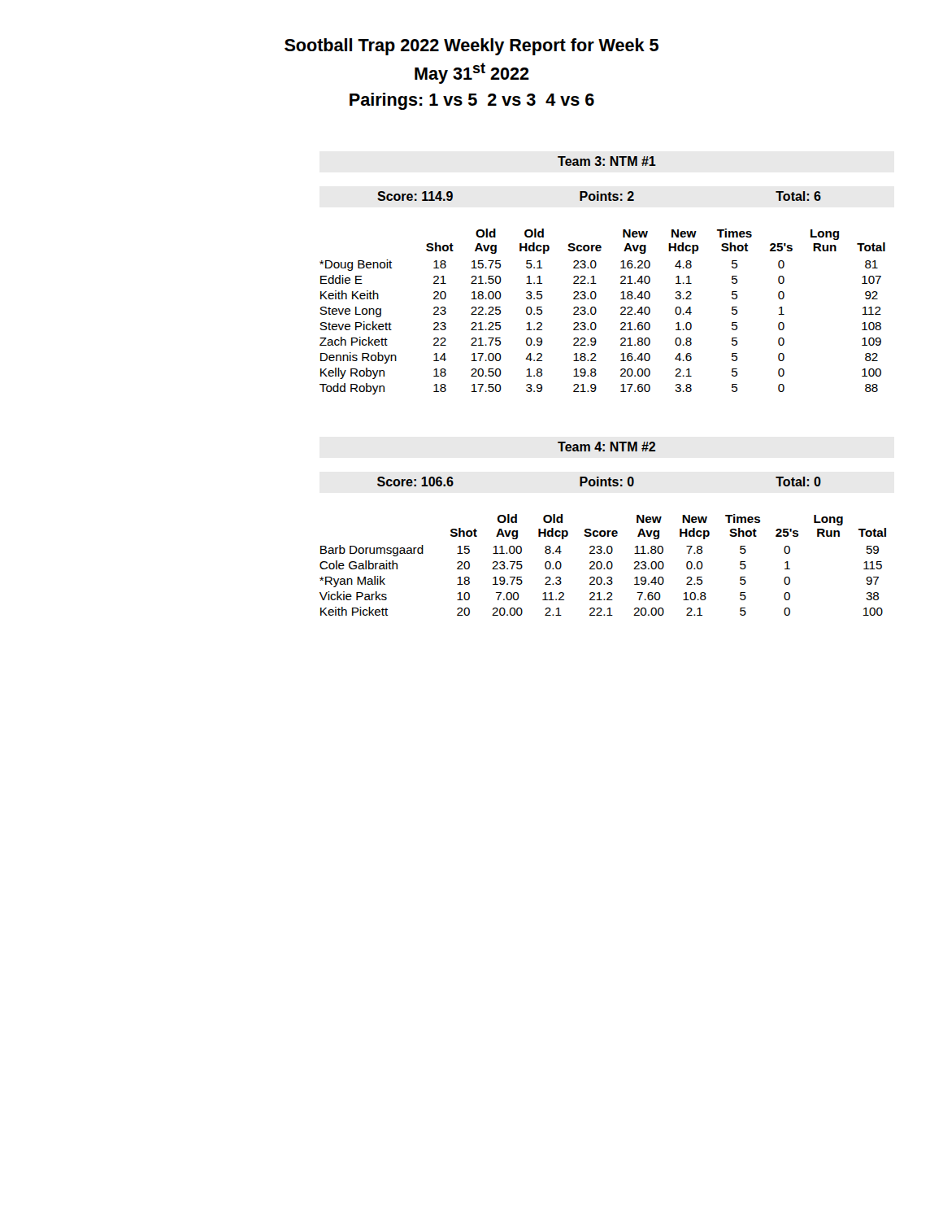Sootball Trap 2022 Weekly Report for Week 5
May 31st 2022
Pairings: 1 vs 5 2 vs 3 4 vs 6
Team 3: NTM #1
Score: 114.9 Points: 2 Total: 6
| | Shot | Old Avg | Old Hdcp | Score | New Avg | New Hdcp | Times Shot | 25's | Long Run | Total |
| --- | --- | --- | --- | --- | --- | --- | --- | --- | --- | --- |
| *Doug Benoit | 18 | 15.75 | 5.1 | 23.0 | 16.20 | 4.8 | 5 | 0 | | 81 |
| Eddie E | 21 | 21.50 | 1.1 | 22.1 | 21.40 | 1.1 | 5 | 0 | | 107 |
| Keith Keith | 20 | 18.00 | 3.5 | 23.0 | 18.40 | 3.2 | 5 | 0 | | 92 |
| Steve Long | 23 | 22.25 | 0.5 | 23.0 | 22.40 | 0.4 | 5 | 1 | | 112 |
| Steve Pickett | 23 | 21.25 | 1.2 | 23.0 | 21.60 | 1.0 | 5 | 0 | | 108 |
| Zach Pickett | 22 | 21.75 | 0.9 | 22.9 | 21.80 | 0.8 | 5 | 0 | | 109 |
| Dennis Robyn | 14 | 17.00 | 4.2 | 18.2 | 16.40 | 4.6 | 5 | 0 | | 82 |
| Kelly Robyn | 18 | 20.50 | 1.8 | 19.8 | 20.00 | 2.1 | 5 | 0 | | 100 |
| Todd Robyn | 18 | 17.50 | 3.9 | 21.9 | 17.60 | 3.8 | 5 | 0 | | 88 |
Team 4: NTM #2
Score: 106.6 Points: 0 Total: 0
| | Shot | Old Avg | Old Hdcp | Score | New Avg | New Hdcp | Times Shot | 25's | Long Run | Total |
| --- | --- | --- | --- | --- | --- | --- | --- | --- | --- | --- |
| Barb Dorumsgaard | 15 | 11.00 | 8.4 | 23.0 | 11.80 | 7.8 | 5 | 0 | | 59 |
| Cole Galbraith | 20 | 23.75 | 0.0 | 20.0 | 23.00 | 0.0 | 5 | 1 | | 115 |
| *Ryan Malik | 18 | 19.75 | 2.3 | 20.3 | 19.40 | 2.5 | 5 | 0 | | 97 |
| Vickie Parks | 10 | 7.00 | 11.2 | 21.2 | 7.60 | 10.8 | 5 | 0 | | 38 |
| Keith Pickett | 20 | 20.00 | 2.1 | 22.1 | 20.00 | 2.1 | 5 | 0 | | 100 |